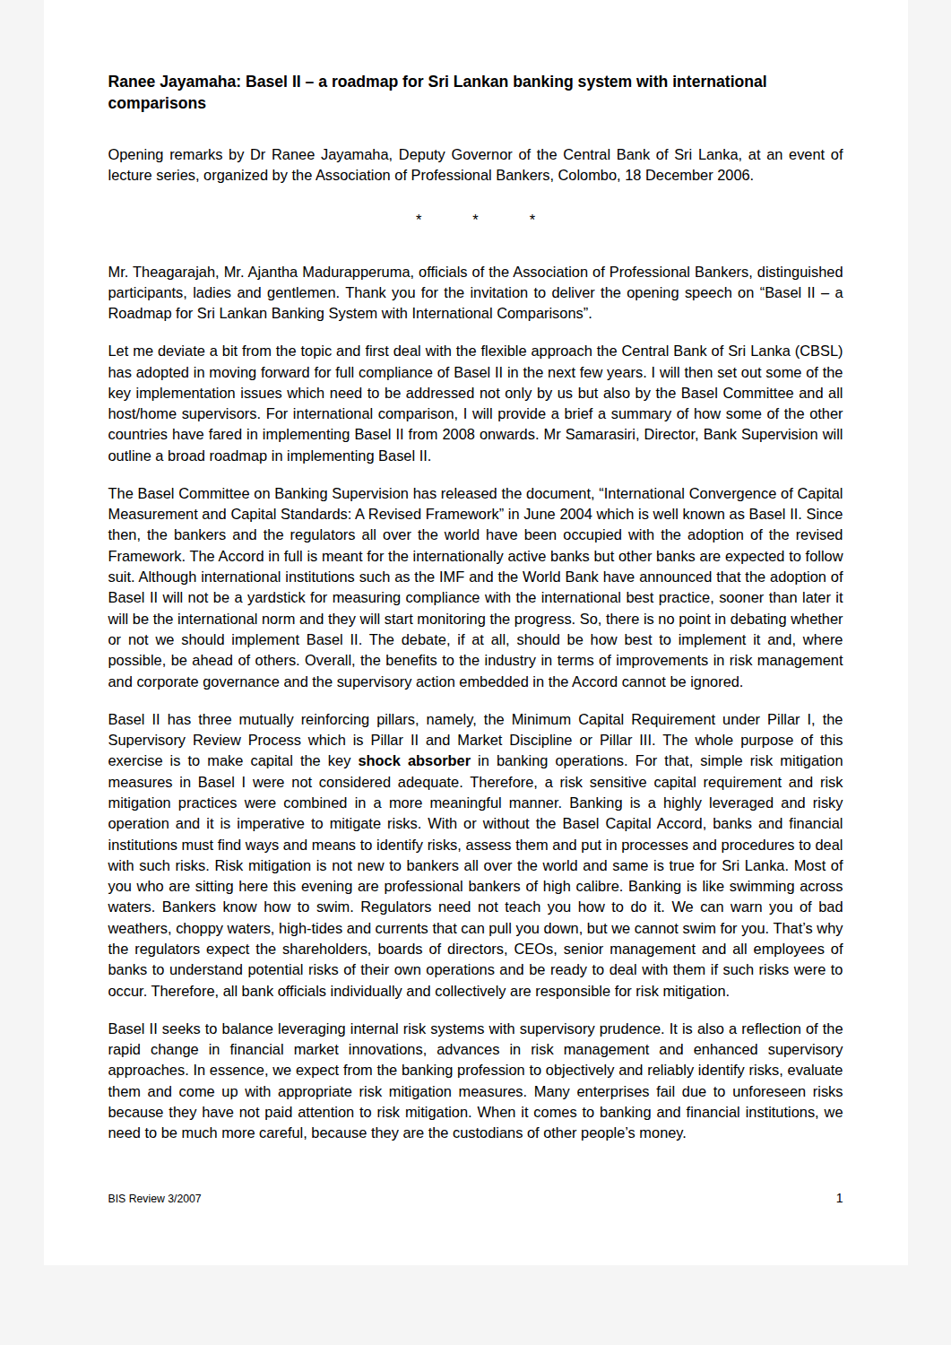Ranee Jayamaha: Basel II – a roadmap for Sri Lankan banking system with international comparisons
Opening remarks by Dr Ranee Jayamaha, Deputy Governor of the Central Bank of Sri Lanka, at an event of lecture series, organized by the Association of Professional Bankers, Colombo, 18 December 2006.
* * *
Mr. Theagarajah, Mr. Ajantha Madurapperuma, officials of the Association of Professional Bankers, distinguished participants, ladies and gentlemen. Thank you for the invitation to deliver the opening speech on “Basel II – a Roadmap for Sri Lankan Banking System with International Comparisons”.
Let me deviate a bit from the topic and first deal with the flexible approach the Central Bank of Sri Lanka (CBSL) has adopted in moving forward for full compliance of Basel II in the next few years. I will then set out some of the key implementation issues which need to be addressed not only by us but also by the Basel Committee and all host/home supervisors. For international comparison, I will provide a brief a summary of how some of the other countries have fared in implementing Basel II from 2008 onwards. Mr Samarasiri, Director, Bank Supervision will outline a broad roadmap in implementing Basel II.
The Basel Committee on Banking Supervision has released the document, “International Convergence of Capital Measurement and Capital Standards: A Revised Framework” in June 2004 which is well known as Basel II. Since then, the bankers and the regulators all over the world have been occupied with the adoption of the revised Framework. The Accord in full is meant for the internationally active banks but other banks are expected to follow suit. Although international institutions such as the IMF and the World Bank have announced that the adoption of Basel II will not be a yardstick for measuring compliance with the international best practice, sooner than later it will be the international norm and they will start monitoring the progress. So, there is no point in debating whether or not we should implement Basel II. The debate, if at all, should be how best to implement it and, where possible, be ahead of others. Overall, the benefits to the industry in terms of improvements in risk management and corporate governance and the supervisory action embedded in the Accord cannot be ignored.
Basel II has three mutually reinforcing pillars, namely, the Minimum Capital Requirement under Pillar I, the Supervisory Review Process which is Pillar II and Market Discipline or Pillar III. The whole purpose of this exercise is to make capital the key shock absorber in banking operations. For that, simple risk mitigation measures in Basel I were not considered adequate. Therefore, a risk sensitive capital requirement and risk mitigation practices were combined in a more meaningful manner. Banking is a highly leveraged and risky operation and it is imperative to mitigate risks. With or without the Basel Capital Accord, banks and financial institutions must find ways and means to identify risks, assess them and put in processes and procedures to deal with such risks. Risk mitigation is not new to bankers all over the world and same is true for Sri Lanka. Most of you who are sitting here this evening are professional bankers of high calibre. Banking is like swimming across waters. Bankers know how to swim. Regulators need not teach you how to do it. We can warn you of bad weathers, choppy waters, high-tides and currents that can pull you down, but we cannot swim for you. That’s why the regulators expect the shareholders, boards of directors, CEOs, senior management and all employees of banks to understand potential risks of their own operations and be ready to deal with them if such risks were to occur. Therefore, all bank officials individually and collectively are responsible for risk mitigation.
Basel II seeks to balance leveraging internal risk systems with supervisory prudence. It is also a reflection of the rapid change in financial market innovations, advances in risk management and enhanced supervisory approaches. In essence, we expect from the banking profession to objectively and reliably identify risks, evaluate them and come up with appropriate risk mitigation measures. Many enterprises fail due to unforeseen risks because they have not paid attention to risk mitigation. When it comes to banking and financial institutions, we need to be much more careful, because they are the custodians of other people’s money.
BIS Review 3/2007 1